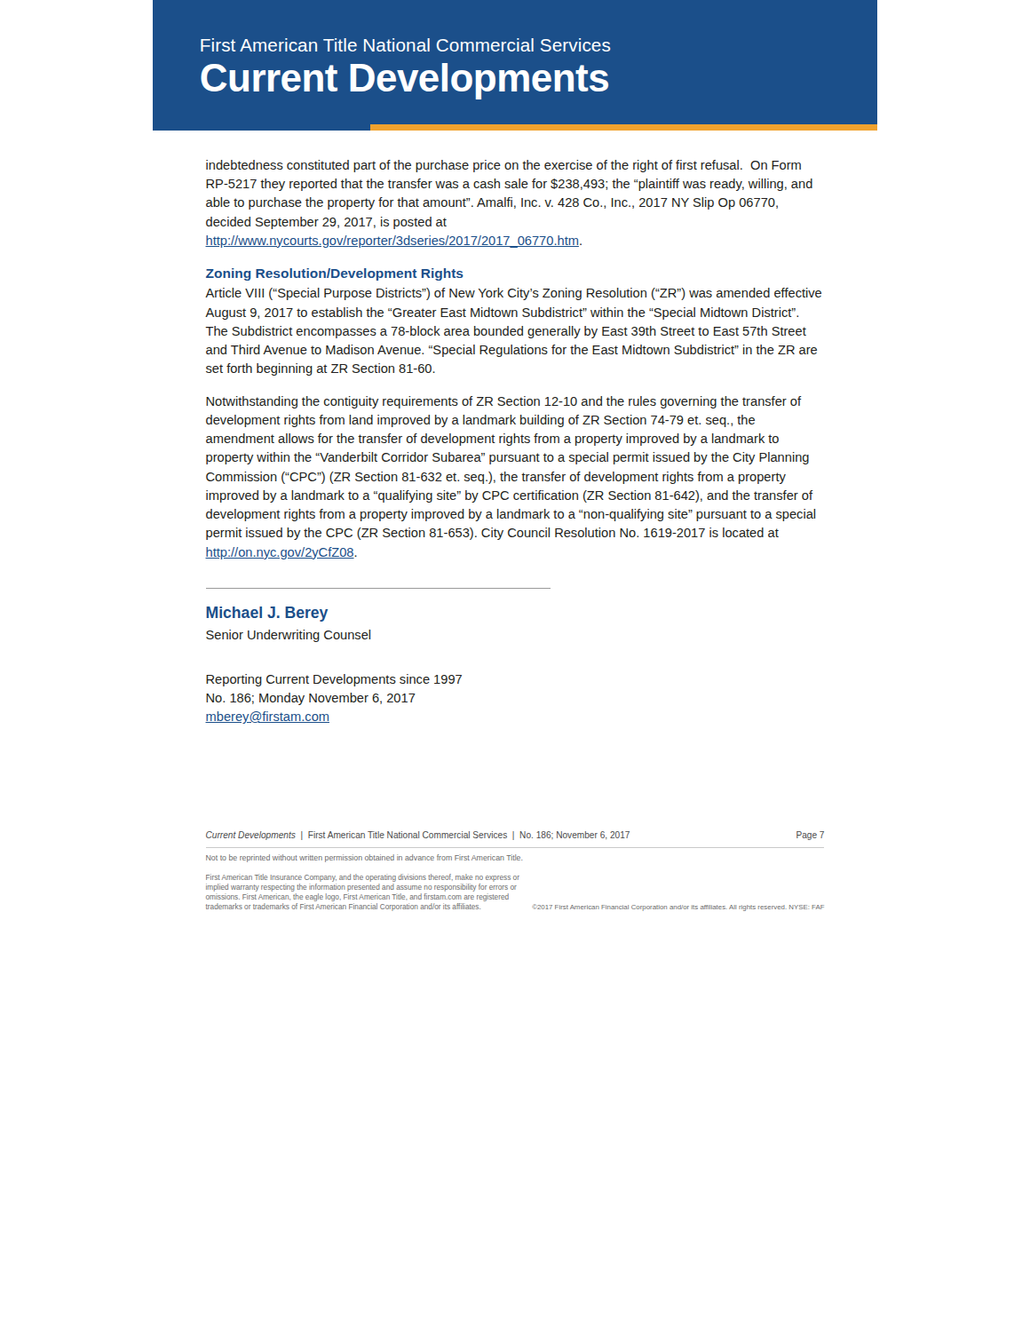First American Title National Commercial Services
Current Developments
indebtedness constituted part of the purchase price on the exercise of the right of first refusal. On Form RP-5217 they reported that the transfer was a cash sale for $238,493; the “plaintiff was ready, willing, and able to purchase the property for that amount”. Amalfi, Inc. v. 428 Co., Inc., 2017 NY Slip Op 06770, decided September 29, 2017, is posted at http://www.nycourts.gov/reporter/3dseries/2017/2017_06770.htm.
Zoning Resolution/Development Rights
Article VIII (“Special Purpose Districts”) of New York City’s Zoning Resolution (“ZR”) was amended effective August 9, 2017 to establish the “Greater East Midtown Subdistrict” within the “Special Midtown District”. The Subdistrict encompasses a 78-block area bounded generally by East 39th Street to East 57th Street and Third Avenue to Madison Avenue. “Special Regulations for the East Midtown Subdistrict” in the ZR are set forth beginning at ZR Section 81-60.
Notwithstanding the contiguity requirements of ZR Section 12-10 and the rules governing the transfer of development rights from land improved by a landmark building of ZR Section 74-79 et. seq., the amendment allows for the transfer of development rights from a property improved by a landmark to property within the “Vanderbilt Corridor Subarea” pursuant to a special permit issued by the City Planning Commission (“CPC”) (ZR Section 81-632 et. seq.), the transfer of development rights from a property improved by a landmark to a “qualifying site” by CPC certification (ZR Section 81-642), and the transfer of development rights from a property improved by a landmark to a “non-qualifying site” pursuant to a special permit issued by the CPC (ZR Section 81-653). City Council Resolution No. 1619-2017 is located at http://on.nyc.gov/2yCfZ08.
Michael J. Berey
Senior Underwriting Counsel
Reporting Current Developments since 1997
No. 186; Monday November 6, 2017
mberey@firstam.com
Current Developments | First American Title National Commercial Services | No. 186; November 6, 2017
Page 7
Not to be reprinted without written permission obtained in advance from First American Title.
First American Title Insurance Company, and the operating divisions thereof, make no express or implied warranty respecting the information presented and assume no responsibility for errors or omissions. First American, the eagle logo, First American Title, and firstam.com are registered trademarks or trademarks of First American Financial Corporation and/or its affiliates.
©2017 First American Financial Corporation and/or its affiliates. All rights reserved. NYSE: FAF